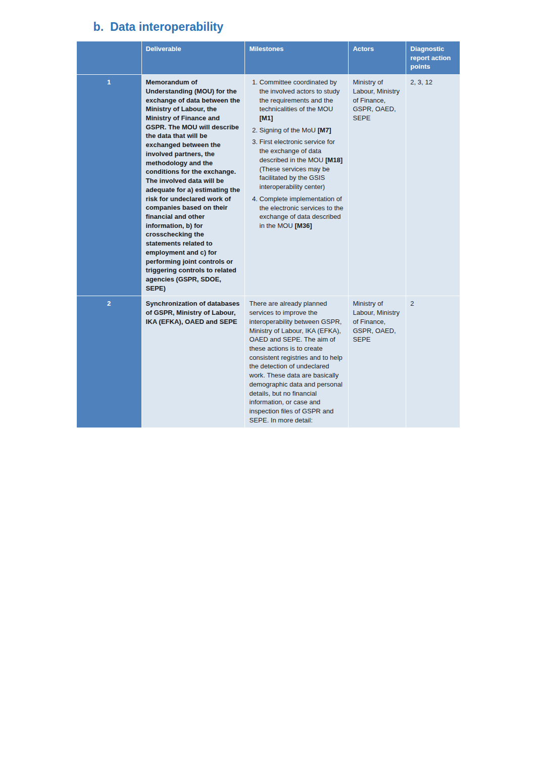b. Data interoperability
| | Deliverable | Milestones | Actors | Diagnostic report action points |
| --- | --- | --- | --- | --- |
| 1 | Memorandum of Understanding (MOU) for the exchange of data between the Ministry of Labour, the Ministry of Finance and GSPR. The MOU will describe the data that will be exchanged between the involved partners, the methodology and the conditions for the exchange. The involved data will be adequate for a) estimating the risk for undeclared work of companies based on their financial and other information, b) for crosschecking the statements related to employment and c) for performing joint controls or triggering controls to related agencies (GSPR, SDOE, SEPE) | Committee coordinated by the involved actors to study the requirements and the technicalities of the MOU [M1] Signing of the MoU [M7] First electronic service for the exchange of data described in the MOU [M18] (These services may be facilitated by the GSIS interoperability center) Complete implementation of the electronic services to the exchange of data described in the MOU [M36] | Ministry of Labour, Ministry of Finance, GSPR, OAED, SEPE | 2, 3, 12 |
| 2 | Synchronization of databases of GSPR, Ministry of Labour, IKA (EFKA), OAED and SEPE | There are already planned services to improve the interoperability between GSPR, Ministry of Labour, IKA (EFKA), OAED and SEPE. The aim of these actions is to create consistent registries and to help the detection of undeclared work. These data are basically demographic data and personal details, but no financial information, or case and inspection files of GSPR and SEPE. In more detail: | Ministry of Labour, Ministry of Finance, GSPR, OAED, SEPE | 2 |